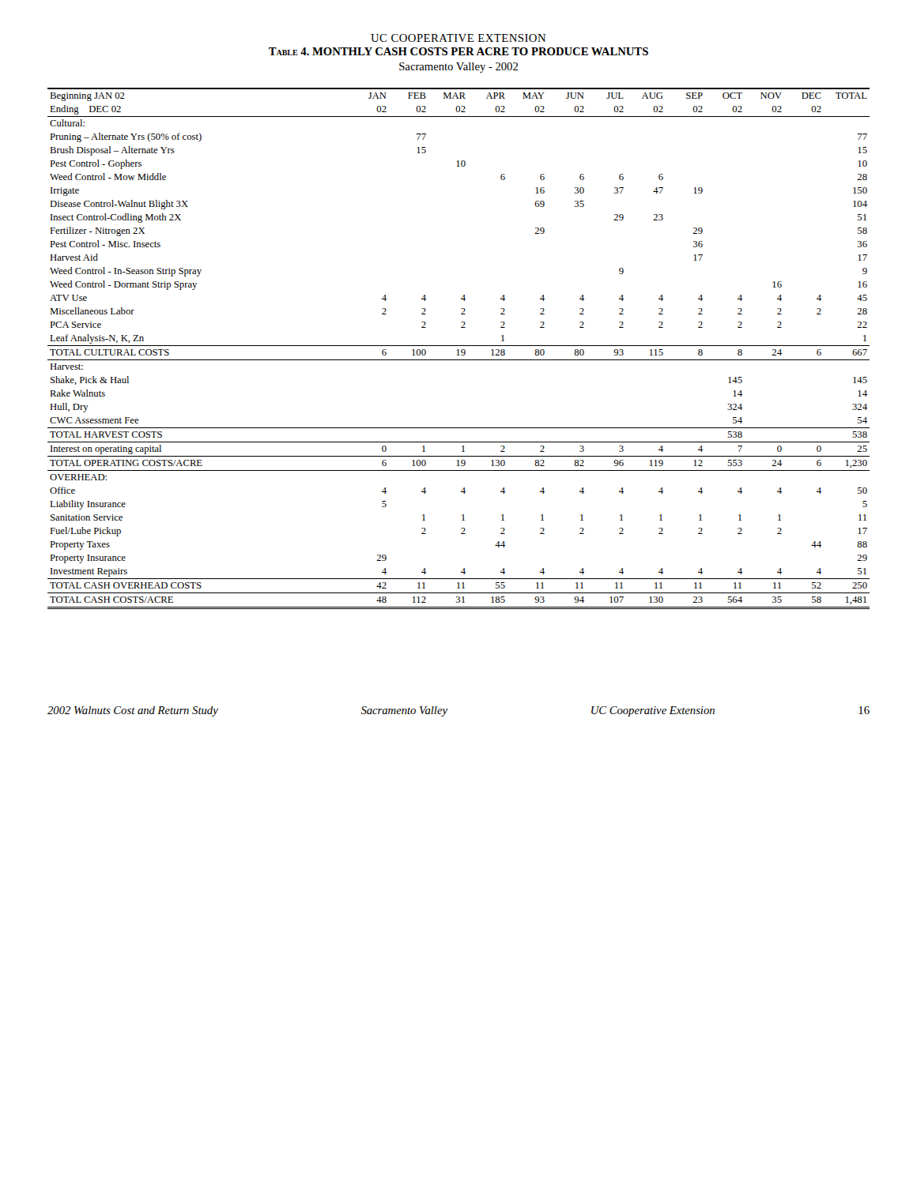UC COOPERATIVE EXTENSION
Table 4. MONTHLY CASH COSTS PER ACRE TO PRODUCE WALNUTS
Sacramento Valley - 2002
| Beginning JAN 02 | JAN | FEB | MAR | APR | MAY | JUN | JUL | AUG | SEP | OCT | NOV | DEC | TOTAL |
| Ending DEC 02 | 02 | 02 | 02 | 02 | 02 | 02 | 02 | 02 | 02 | 02 | 02 | 02 | |
| Cultural: | | | | | | | | | | | | | |
| Pruning – Alternate Yrs (50% of cost) | | 77 | | | | | | | | | | | 77 |
| Brush Disposal – Alternate Yrs | | 15 | | | | | | | | | | | 15 |
| Pest Control - Gophers | | | 10 | | | | | | | | | | 10 |
| Weed Control - Mow Middle | | | | 6 | 6 | 6 | 6 | 6 | | | | | 28 |
| Irrigate | | | | | 16 | 30 | 37 | 47 | 19 | | | | 150 |
| Disease Control-Walnut Blight 3X | | | | | 69 | 35 | | | | | | | 104 |
| Insect Control-Codling Moth 2X | | | | | | | 29 | 23 | | | | | 51 |
| Fertilizer - Nitrogen 2X | | | | | 29 | | | | 29 | | | | 58 |
| Pest Control - Misc. Insects | | | | | | | | | 36 | | | | 36 |
| Harvest Aid | | | | | | | | | 17 | | | | 17 |
| Weed Control - In-Season Strip Spray | | | | | | | 9 | | | | | | 9 |
| Weed Control - Dormant Strip Spray | | | | | | | | | | | 16 | | 16 |
| ATV Use | 4 | 4 | 4 | 4 | 4 | 4 | 4 | 4 | 4 | 4 | 4 | 4 | 45 |
| Miscellaneous Labor | 2 | 2 | 2 | 2 | 2 | 2 | 2 | 2 | 2 | 2 | 2 | 2 | 28 |
| PCA Service | | 2 | 2 | 2 | 2 | 2 | 2 | 2 | 2 | 2 | 2 | | 22 |
| Leaf Analysis-N, K, Zn | | | | 1 | | | | | | | | | 1 |
| TOTAL CULTURAL COSTS | 6 | 100 | 19 | 128 | 80 | 80 | 93 | 115 | 8 | 8 | 24 | 6 | 667 |
| Harvest: | | | | | | | | | | | | | |
| Shake, Pick & Haul | | | | | | | | | | 145 | | | 145 |
| Rake Walnuts | | | | | | | | | | 14 | | | 14 |
| Hull, Dry | | | | | | | | | | 324 | | | 324 |
| CWC Assessment Fee | | | | | | | | | | 54 | | | 54 |
| TOTAL HARVEST COSTS | | | | | | | | | | 538 | | | 538 |
| Interest on operating capital | 0 | 1 | 1 | 2 | 2 | 3 | 3 | 4 | 4 | 7 | 0 | 0 | 25 |
| TOTAL OPERATING COSTS/ACRE | 6 | 100 | 19 | 130 | 82 | 82 | 96 | 119 | 12 | 553 | 24 | 6 | 1,230 |
| OVERHEAD: | | | | | | | | | | | | | |
| Office | 4 | 4 | 4 | 4 | 4 | 4 | 4 | 4 | 4 | 4 | 4 | 4 | 50 |
| Liability Insurance | 5 | | | | | | | | | | | | 5 |
| Sanitation Service | | 1 | 1 | 1 | 1 | 1 | 1 | 1 | 1 | 1 | 1 | | 11 |
| Fuel/Lube Pickup | | 2 | 2 | 2 | 2 | 2 | 2 | 2 | 2 | 2 | 2 | | 17 |
| Property Taxes | | | | 44 | | | | | | | | 44 | 88 |
| Property Insurance | 29 | | | | | | | | | | | | 29 |
| Investment Repairs | 4 | 4 | 4 | 4 | 4 | 4 | 4 | 4 | 4 | 4 | 4 | 4 | 51 |
| TOTAL CASH OVERHEAD COSTS | 42 | 11 | 11 | 55 | 11 | 11 | 11 | 11 | 11 | 11 | 11 | 52 | 250 |
| TOTAL CASH COSTS/ACRE | 48 | 112 | 31 | 185 | 93 | 94 | 107 | 130 | 23 | 564 | 35 | 58 | 1,481 |
2002 Walnuts Cost and Return Study Sacramento Valley UC Cooperative Extension 16